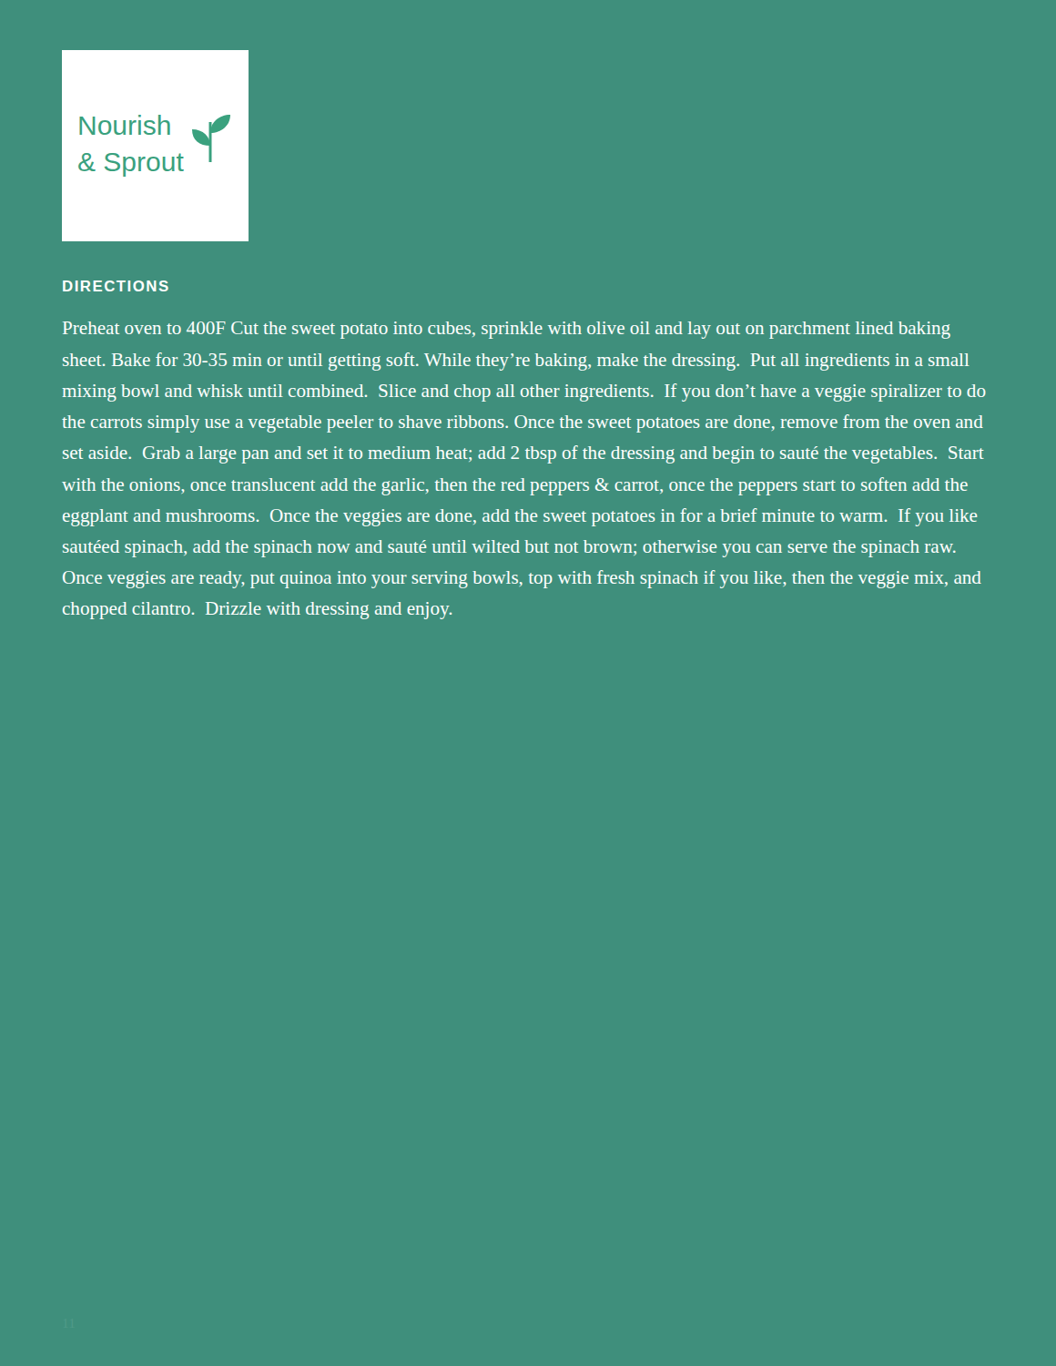Nourish & Sprout
DIRECTIONS
Preheat oven to 400F Cut the sweet potato into cubes, sprinkle with olive oil and lay out on parchment lined baking sheet. Bake for 30-35 min or until getting soft. While they’re baking, make the dressing. Put all ingredients in a small mixing bowl and whisk until combined. Slice and chop all other ingredients. If you don’t have a veggie spiralizer to do the carrots simply use a vegetable peeler to shave ribbons. Once the sweet potatoes are done, remove from the oven and set aside. Grab a large pan and set it to medium heat; add 2 tbsp of the dressing and begin to sauté the vegetables. Start with the onions, once translucent add the garlic, then the red peppers & carrot, once the peppers start to soften add the eggplant and mushrooms. Once the veggies are done, add the sweet potatoes in for a brief minute to warm. If you like sautéed spinach, add the spinach now and sauté until wilted but not brown; otherwise you can serve the spinach raw. Once veggies are ready, put quinoa into your serving bowls, top with fresh spinach if you like, then the veggie mix, and chopped cilantro. Drizzle with dressing and enjoy.
11